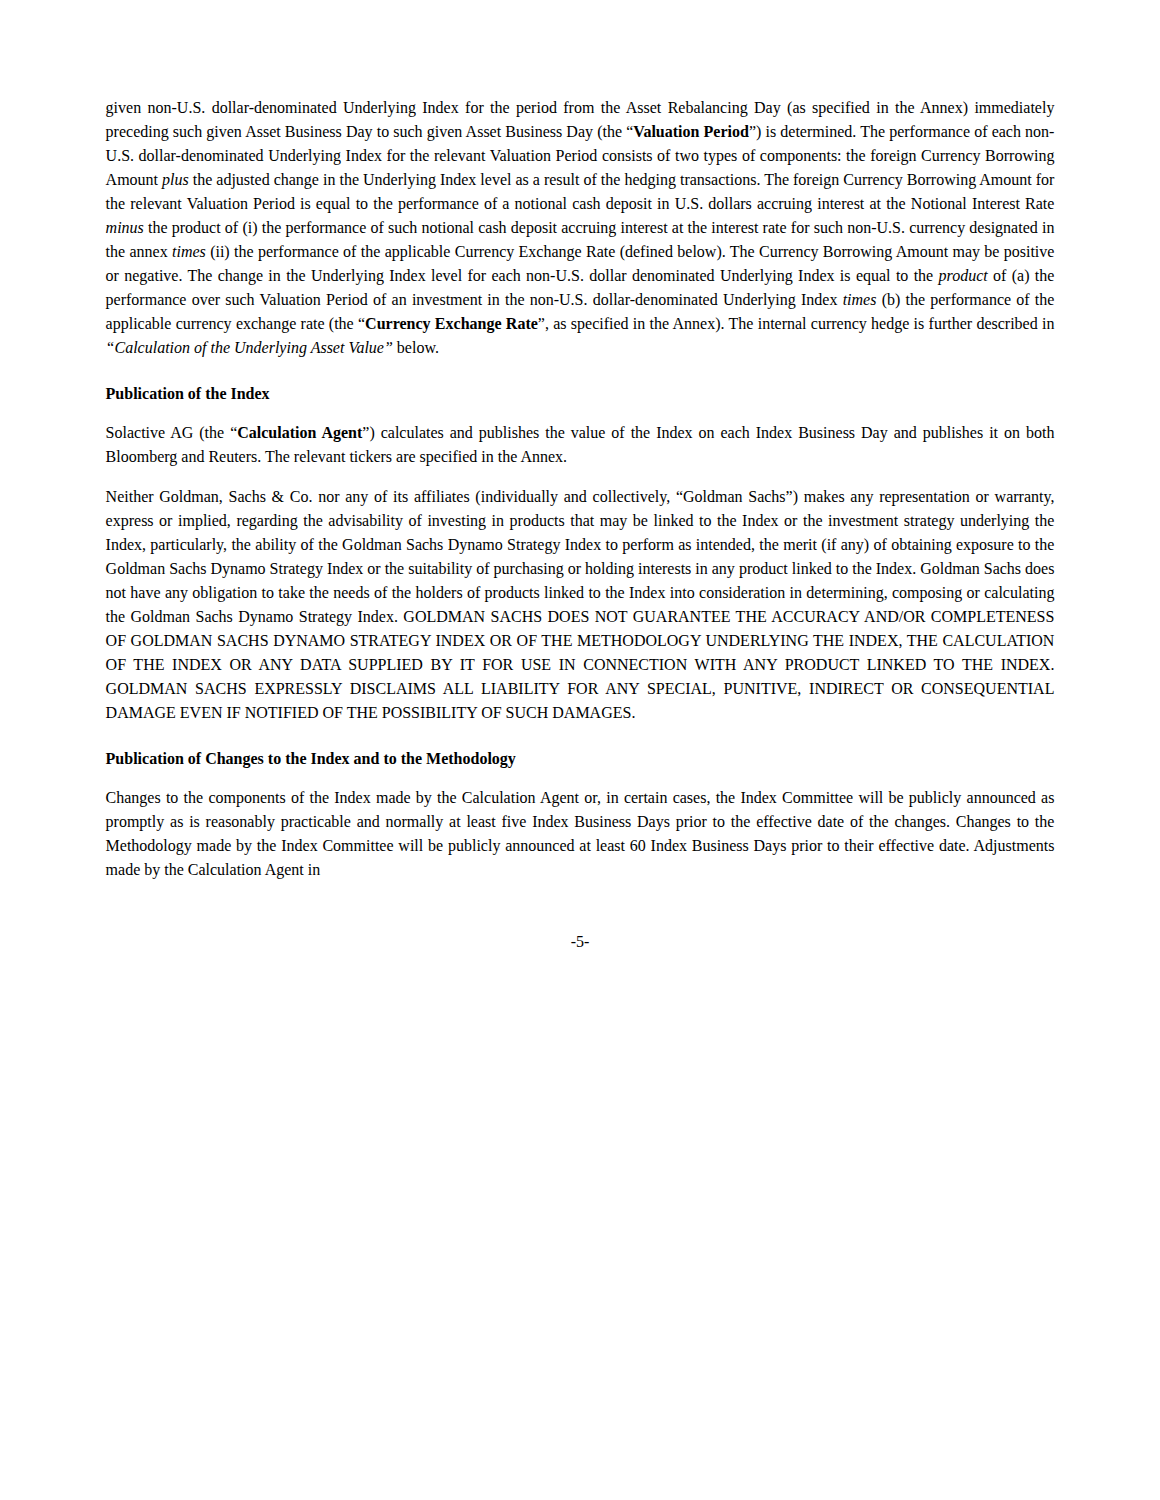given non-U.S. dollar-denominated Underlying Index for the period from the Asset Rebalancing Day (as specified in the Annex) immediately preceding such given Asset Business Day to such given Asset Business Day (the “Valuation Period”) is determined. The performance of each non-U.S. dollar-denominated Underlying Index for the relevant Valuation Period consists of two types of components: the foreign Currency Borrowing Amount plus the adjusted change in the Underlying Index level as a result of the hedging transactions. The foreign Currency Borrowing Amount for the relevant Valuation Period is equal to the performance of a notional cash deposit in U.S. dollars accruing interest at the Notional Interest Rate minus the product of (i) the performance of such notional cash deposit accruing interest at the interest rate for such non-U.S. currency designated in the annex times (ii) the performance of the applicable Currency Exchange Rate (defined below). The Currency Borrowing Amount may be positive or negative. The change in the Underlying Index level for each non-U.S. dollar denominated Underlying Index is equal to the product of (a) the performance over such Valuation Period of an investment in the non-U.S. dollar-denominated Underlying Index times (b) the performance of the applicable currency exchange rate (the “Currency Exchange Rate”, as specified in the Annex). The internal currency hedge is further described in “Calculation of the Underlying Asset Value” below.
Publication of the Index
Solactive AG (the “Calculation Agent”) calculates and publishes the value of the Index on each Index Business Day and publishes it on both Bloomberg and Reuters. The relevant tickers are specified in the Annex.
Neither Goldman, Sachs & Co. nor any of its affiliates (individually and collectively, “Goldman Sachs”) makes any representation or warranty, express or implied, regarding the advisability of investing in products that may be linked to the Index or the investment strategy underlying the Index, particularly, the ability of the Goldman Sachs Dynamo Strategy Index to perform as intended, the merit (if any) of obtaining exposure to the Goldman Sachs Dynamo Strategy Index or the suitability of purchasing or holding interests in any product linked to the Index. Goldman Sachs does not have any obligation to take the needs of the holders of products linked to the Index into consideration in determining, composing or calculating the Goldman Sachs Dynamo Strategy Index. Goldman Sachs does not guarantee the accuracy and/or completeness of Goldman Sachs Dynamo Strategy Index or of the methodology underlying the Index, the calculation of the Index or any data supplied by it for use in connection with any product linked to the Index. Goldman Sachs expressly disclaims all liability for any special, punitive, indirect or consequential damage even if notified of the possibility of such damages.
Publication of Changes to the Index and to the Methodology
Changes to the components of the Index made by the Calculation Agent or, in certain cases, the Index Committee will be publicly announced as promptly as is reasonably practicable and normally at least five Index Business Days prior to the effective date of the changes. Changes to the Methodology made by the Index Committee will be publicly announced at least 60 Index Business Days prior to their effective date. Adjustments made by the Calculation Agent in
-5-